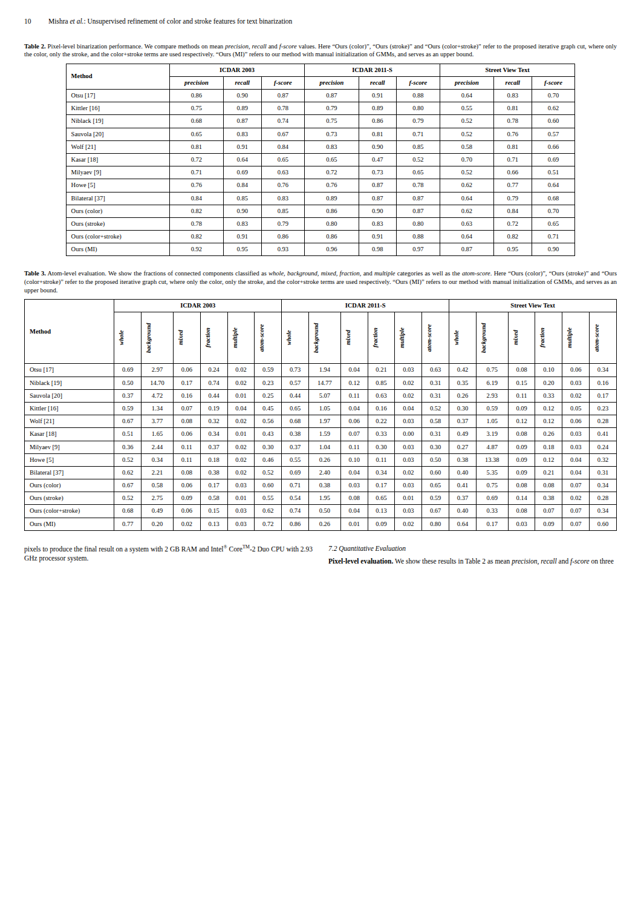10
Mishra et al.: Unsupervised refinement of color and stroke features for text binarization
Table 2. Pixel-level binarization performance. We compare methods on mean precision, recall and f-score values. Here “Ours (color)”, “Ours (stroke)” and “Ours (color+stroke)” refer to the proposed iterative graph cut, where only the color, only the stroke, and the color+stroke terms are used respectively. “Ours (MI)” refers to our method with manual initialization of GMMs, and serves as an upper bound.
| Method | ICDAR 2003 | ICDAR 2011-S | Street View Text |
| --- | --- | --- | --- |
| precision | recall | f-score | precision | recall | f-score | precision | recall | f-score |
| Otsu [17] | 0.86 | 0.90 | 0.87 | 0.87 | 0.91 | 0.88 | 0.64 | 0.83 | 0.70 |
| Kittler [16] | 0.75 | 0.89 | 0.78 | 0.79 | 0.89 | 0.80 | 0.55 | 0.81 | 0.62 |
| Niblack [19] | 0.68 | 0.87 | 0.74 | 0.75 | 0.86 | 0.79 | 0.52 | 0.78 | 0.60 |
| Sauvola [20] | 0.65 | 0.83 | 0.67 | 0.73 | 0.81 | 0.71 | 0.52 | 0.76 | 0.57 |
| Wolf [21] | 0.81 | 0.91 | 0.84 | 0.83 | 0.90 | 0.85 | 0.58 | 0.81 | 0.66 |
| Kasar [18] | 0.72 | 0.64 | 0.65 | 0.65 | 0.47 | 0.52 | 0.70 | 0.71 | 0.69 |
| Milyaev [9] | 0.71 | 0.69 | 0.63 | 0.72 | 0.73 | 0.65 | 0.52 | 0.66 | 0.51 |
| Howe [5] | 0.76 | 0.84 | 0.76 | 0.76 | 0.87 | 0.78 | 0.62 | 0.77 | 0.64 |
| Bilateral [37] | 0.84 | 0.85 | 0.83 | 0.89 | 0.87 | 0.87 | 0.64 | 0.79 | 0.68 |
| Ours (color) | 0.82 | 0.90 | 0.85 | 0.86 | 0.90 | 0.87 | 0.62 | 0.84 | 0.70 |
| Ours (stroke) | 0.78 | 0.83 | 0.79 | 0.80 | 0.83 | 0.80 | 0.63 | 0.72 | 0.65 |
| Ours (color+stroke) | 0.82 | 0.91 | 0.86 | 0.86 | 0.91 | 0.88 | 0.64 | 0.82 | 0.71 |
| Ours (MI) | 0.92 | 0.95 | 0.93 | 0.96 | 0.98 | 0.97 | 0.87 | 0.95 | 0.90 |
Table 3. Atom-level evaluation. We show the fractions of connected components classified as whole, background, mixed, fraction, and multiple categories as well as the atom-score. Here “Ours (color)”, “Ours (stroke)” and “Ours (color+stroke)” refer to the proposed iterative graph cut, where only the color, only the stroke, and the color+stroke terms are used respectively. “Ours (MI)” refers to our method with manual initialization of GMMs, and serves as an upper bound.
| Method | ICDAR 2003 | ICDAR 2011-S | Street View Text |
| --- | --- | --- | --- |
| whole | background | mixed | fraction | multiple | atom-score | whole | background | mixed | fraction | multiple | atom-score | whole | background | mixed | fraction | multiple | atom-score |
| Otsu [17] | 0.69 | 2.97 | 0.06 | 0.24 | 0.02 | 0.59 | 0.73 | 1.94 | 0.04 | 0.21 | 0.03 | 0.63 | 0.42 | 0.75 | 0.08 | 0.10 | 0.06 | 0.34 |
| Niblack [19] | 0.50 | 14.70 | 0.17 | 0.74 | 0.02 | 0.23 | 0.57 | 14.77 | 0.12 | 0.85 | 0.02 | 0.31 | 0.35 | 6.19 | 0.15 | 0.20 | 0.03 | 0.16 |
| Sauvola [20] | 0.37 | 4.72 | 0.16 | 0.44 | 0.01 | 0.25 | 0.44 | 5.07 | 0.11 | 0.63 | 0.02 | 0.31 | 0.26 | 2.93 | 0.11 | 0.33 | 0.02 | 0.17 |
| Kittler [16] | 0.59 | 1.34 | 0.07 | 0.19 | 0.04 | 0.45 | 0.65 | 1.05 | 0.04 | 0.16 | 0.04 | 0.52 | 0.30 | 0.59 | 0.09 | 0.12 | 0.05 | 0.23 |
| Wolf [21] | 0.67 | 3.77 | 0.08 | 0.32 | 0.02 | 0.56 | 0.68 | 1.97 | 0.06 | 0.22 | 0.03 | 0.58 | 0.37 | 1.05 | 0.12 | 0.12 | 0.06 | 0.28 |
| Kasar [18] | 0.51 | 1.65 | 0.06 | 0.34 | 0.01 | 0.43 | 0.38 | 1.59 | 0.07 | 0.33 | 0.00 | 0.31 | 0.49 | 3.19 | 0.08 | 0.26 | 0.03 | 0.41 |
| Milyaev [9] | 0.36 | 2.44 | 0.11 | 0.37 | 0.02 | 0.30 | 0.37 | 1.04 | 0.11 | 0.30 | 0.03 | 0.30 | 0.27 | 4.87 | 0.09 | 0.18 | 0.03 | 0.24 |
| Howe [5] | 0.52 | 0.34 | 0.11 | 0.18 | 0.02 | 0.46 | 0.55 | 0.26 | 0.10 | 0.11 | 0.03 | 0.50 | 0.38 | 13.38 | 0.09 | 0.12 | 0.04 | 0.32 |
| Bilateral [37] | 0.62 | 2.21 | 0.08 | 0.38 | 0.02 | 0.52 | 0.69 | 2.40 | 0.04 | 0.34 | 0.02 | 0.60 | 0.40 | 5.35 | 0.09 | 0.21 | 0.04 | 0.31 |
| Ours (color) | 0.67 | 0.58 | 0.06 | 0.17 | 0.03 | 0.60 | 0.71 | 0.38 | 0.03 | 0.17 | 0.03 | 0.65 | 0.41 | 0.75 | 0.08 | 0.08 | 0.07 | 0.34 |
| Ours (stroke) | 0.52 | 2.75 | 0.09 | 0.58 | 0.01 | 0.55 | 0.54 | 1.95 | 0.08 | 0.65 | 0.01 | 0.59 | 0.37 | 0.69 | 0.14 | 0.38 | 0.02 | 0.28 |
| Ours (color+stroke) | 0.68 | 0.49 | 0.06 | 0.15 | 0.03 | 0.62 | 0.74 | 0.50 | 0.04 | 0.13 | 0.03 | 0.67 | 0.40 | 0.33 | 0.08 | 0.07 | 0.07 | 0.34 |
| Ours (MI) | 0.77 | 0.20 | 0.02 | 0.13 | 0.03 | 0.72 | 0.86 | 0.26 | 0.01 | 0.09 | 0.02 | 0.80 | 0.64 | 0.17 | 0.03 | 0.09 | 0.07 | 0.60 |
pixels to produce the final result on a system with 2 GB RAM and Intel® CoreTM-2 Duo CPU with 2.93 GHz processor system.
7.2 Quantitative Evaluation
Pixel-level evaluation. We show these results in Table 2 as mean precision, recall and f-score on three